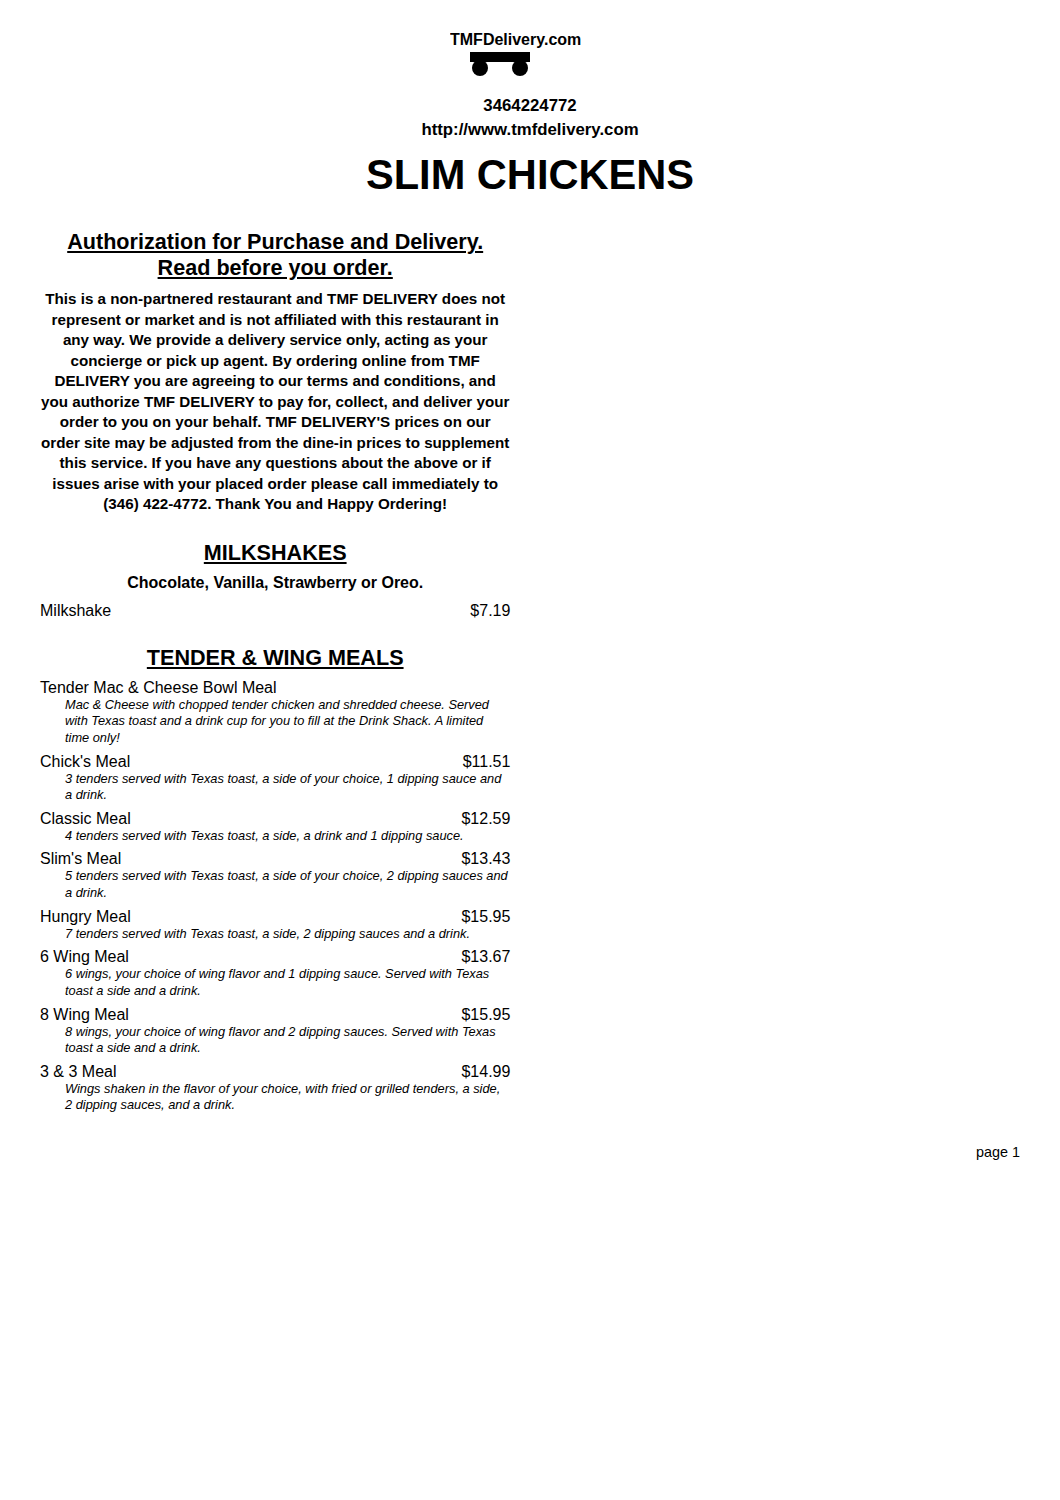3464224772
http://www.tmfdelivery.com
SLIM CHICKENS
Authorization for Purchase and Delivery. Read before you order.
This is a non-partnered restaurant and TMF DELIVERY does not represent or market and is not affiliated with this restaurant in any way. We provide a delivery service only, acting as your concierge or pick up agent. By ordering online from TMF DELIVERY you are agreeing to our terms and conditions, and you authorize TMF DELIVERY to pay for, collect, and deliver your order to you on your behalf. TMF DELIVERY'S prices on our order site may be adjusted from the dine-in prices to supplement this service. If you have any questions about the above or if issues arise with your placed order please call immediately to (346) 422-4772. Thank You and Happy Ordering!
MILKSHAKES
Chocolate, Vanilla, Strawberry or Oreo.
Milkshake $7.19
TENDER & WING MEALS
Tender Mac & Cheese Bowl Meal
Mac & Cheese with chopped tender chicken and shredded cheese. Served with Texas toast and a drink cup for you to fill at the Drink Shack. A limited time only!
Chick's Meal $11.51
3 tenders served with Texas toast, a side of your choice, 1 dipping sauce and a drink.
Classic Meal $12.59
4 tenders served with Texas toast, a side, a drink and 1 dipping sauce.
Slim's Meal $13.43
5 tenders served with Texas toast, a side of your choice, 2 dipping sauces and a drink.
Hungry Meal $15.95
7 tenders served with Texas toast, a side, 2 dipping sauces and a drink.
6 Wing Meal $13.67
6 wings, your choice of wing flavor and 1 dipping sauce. Served with Texas toast a side and a drink.
8 Wing Meal $15.95
8 wings, your choice of wing flavor and 2 dipping sauces. Served with Texas toast a side and a drink.
3 & 3 Meal $14.99
Wings shaken in the flavor of your choice, with fried or grilled tenders, a side, 2 dipping sauces, and a drink.
page 1